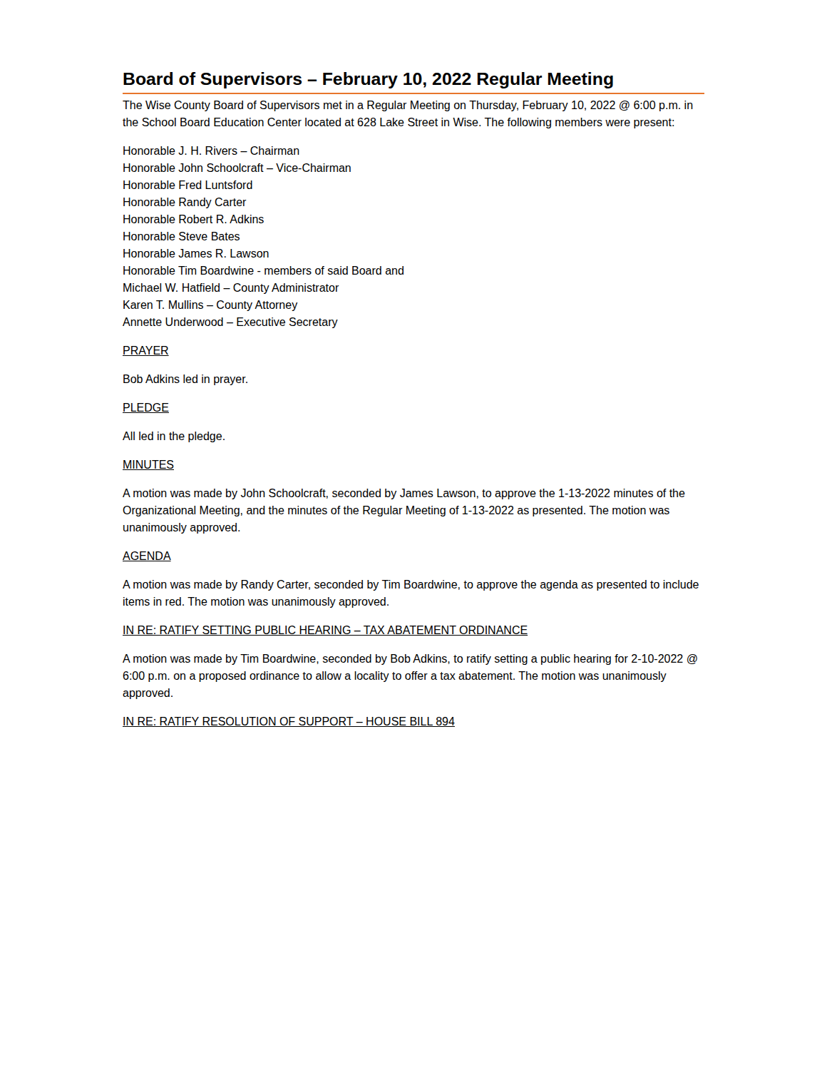Board of Supervisors – February 10, 2022 Regular Meeting
The Wise County Board of Supervisors met in a Regular Meeting on Thursday, February 10, 2022 @ 6:00 p.m. in the School Board Education Center located at 628 Lake Street in Wise. The following members were present:
Honorable J. H. Rivers – Chairman
Honorable John Schoolcraft – Vice-Chairman
Honorable Fred Luntsford
Honorable Randy Carter
Honorable Robert R. Adkins
Honorable Steve Bates
Honorable James R. Lawson
Honorable Tim Boardwine - members of said Board and
Michael W. Hatfield – County Administrator
Karen T. Mullins – County Attorney
Annette Underwood – Executive Secretary
PRAYER
Bob Adkins led in prayer.
PLEDGE
All led in the pledge.
MINUTES
A motion was made by John Schoolcraft, seconded by James Lawson, to approve the 1-13-2022 minutes of the Organizational Meeting, and the minutes of the Regular Meeting of 1-13-2022 as presented. The motion was unanimously approved.
AGENDA
A motion was made by Randy Carter, seconded by Tim Boardwine, to approve the agenda as presented to include items in red. The motion was unanimously approved.
IN RE: RATIFY SETTING PUBLIC HEARING – TAX ABATEMENT ORDINANCE
A motion was made by Tim Boardwine, seconded by Bob Adkins, to ratify setting a public hearing for 2-10-2022 @ 6:00 p.m. on a proposed ordinance to allow a locality to offer a tax abatement. The motion was unanimously approved.
IN RE: RATIFY RESOLUTION OF SUPPORT – HOUSE BILL 894